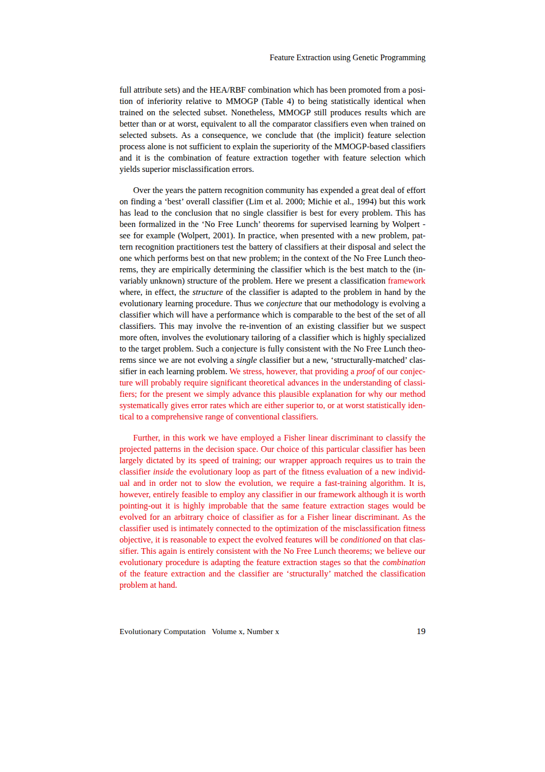Feature Extraction using Genetic Programming
full attribute sets) and the HEA/RBF combination which has been promoted from a position of inferiority relative to MMOGP (Table 4) to being statistically identical when trained on the selected subset. Nonetheless, MMOGP still produces results which are better than or at worst, equivalent to all the comparator classifiers even when trained on selected subsets. As a consequence, we conclude that (the implicit) feature selection process alone is not sufficient to explain the superiority of the MMOGP-based classifiers and it is the combination of feature extraction together with feature selection which yields superior misclassification errors.
Over the years the pattern recognition community has expended a great deal of effort on finding a ‘best’ overall classifier (Lim et al. 2000; Michie et al., 1994) but this work has lead to the conclusion that no single classifier is best for every problem. This has been formalized in the ‘No Free Lunch’ theorems for supervised learning by Wolpert - see for example (Wolpert, 2001). In practice, when presented with a new problem, pattern recognition practitioners test the battery of classifiers at their disposal and select the one which performs best on that new problem; in the context of the No Free Lunch theorems, they are empirically determining the classifier which is the best match to the (invariably unknown) structure of the problem. Here we present a classification framework where, in effect, the structure of the classifier is adapted to the problem in hand by the evolutionary learning procedure. Thus we conjecture that our methodology is evolving a classifier which will have a performance which is comparable to the best of the set of all classifiers. This may involve the re-invention of an existing classifier but we suspect more often, involves the evolutionary tailoring of a classifier which is highly specialized to the target problem. Such a conjecture is fully consistent with the No Free Lunch theorems since we are not evolving a single classifier but a new, ‘structurally-matched’ classifier in each learning problem. We stress, however, that providing a proof of our conjecture will probably require significant theoretical advances in the understanding of classifiers; for the present we simply advance this plausible explanation for why our method systematically gives error rates which are either superior to, or at worst statistically identical to a comprehensive range of conventional classifiers.
Further, in this work we have employed a Fisher linear discriminant to classify the projected patterns in the decision space. Our choice of this particular classifier has been largely dictated by its speed of training; our wrapper approach requires us to train the classifier inside the evolutionary loop as part of the fitness evaluation of a new individual and in order not to slow the evolution, we require a fast-training algorithm. It is, however, entirely feasible to employ any classifier in our framework although it is worth pointing-out it is highly improbable that the same feature extraction stages would be evolved for an arbitrary choice of classifier as for a Fisher linear discriminant. As the classifier used is intimately connected to the optimization of the misclassification fitness objective, it is reasonable to expect the evolved features will be conditioned on that classifier. This again is entirely consistent with the No Free Lunch theorems; we believe our evolutionary procedure is adapting the feature extraction stages so that the combination of the feature extraction and the classifier are ‘structurally’ matched the classification problem at hand.
Evolutionary Computation Volume x, Number x 19